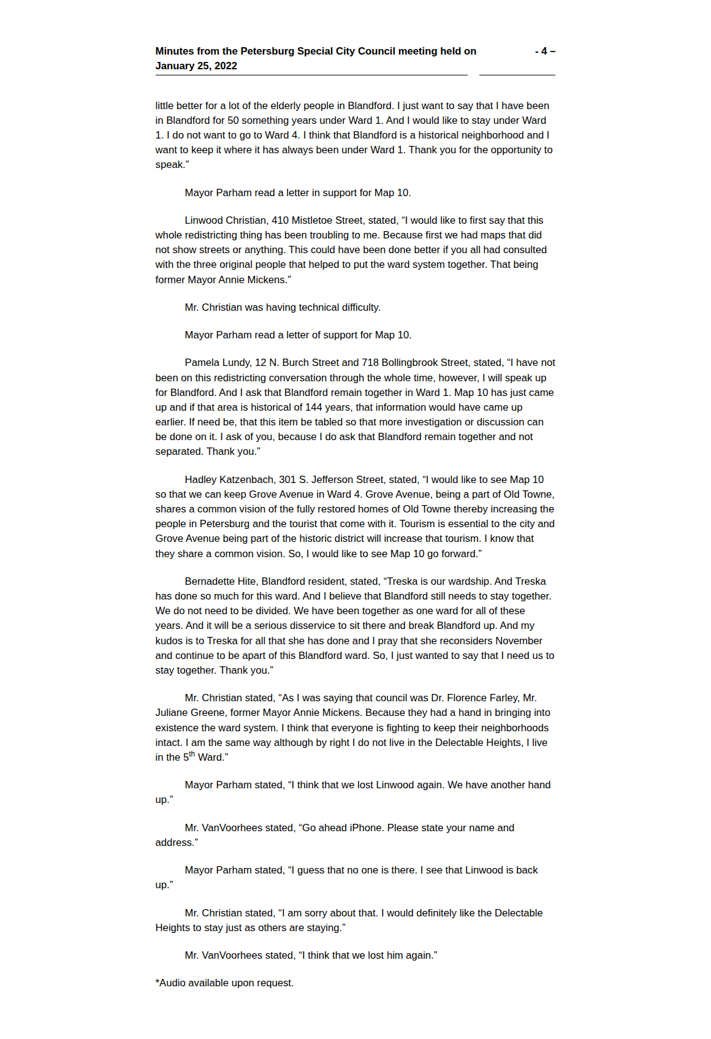Minutes from the Petersburg Special City Council meeting held on January 25, 2022
- 4 –
little better for a lot of the elderly people in Blandford. I just want to say that I have been in Blandford for 50 something years under Ward 1. And I would like to stay under Ward 1. I do not want to go to Ward 4. I think that Blandford is a historical neighborhood and I want to keep it where it has always been under Ward 1. Thank you for the opportunity to speak.”
Mayor Parham read a letter in support for Map 10.
Linwood Christian, 410 Mistletoe Street, stated, “I would like to first say that this whole redistricting thing has been troubling to me. Because first we had maps that did not show streets or anything. This could have been done better if you all had consulted with the three original people that helped to put the ward system together. That being former Mayor Annie Mickens.”
Mr. Christian was having technical difficulty.
Mayor Parham read a letter of support for Map 10.
Pamela Lundy, 12 N. Burch Street and 718 Bollingbrook Street, stated, “I have not been on this redistricting conversation through the whole time, however, I will speak up for Blandford. And I ask that Blandford remain together in Ward 1. Map 10 has just came up and if that area is historical of 144 years, that information would have came up earlier. If need be, that this item be tabled so that more investigation or discussion can be done on it. I ask of you, because I do ask that Blandford remain together and not separated. Thank you.”
Hadley Katzenbach, 301 S. Jefferson Street, stated, “I would like to see Map 10 so that we can keep Grove Avenue in Ward 4. Grove Avenue, being a part of Old Towne, shares a common vision of the fully restored homes of Old Towne thereby increasing the people in Petersburg and the tourist that come with it. Tourism is essential to the city and Grove Avenue being part of the historic district will increase that tourism. I know that they share a common vision. So, I would like to see Map 10 go forward.”
Bernadette Hite, Blandford resident, stated, “Treska is our wardship. And Treska has done so much for this ward. And I believe that Blandford still needs to stay together. We do not need to be divided. We have been together as one ward for all of these years. And it will be a serious disservice to sit there and break Blandford up. And my kudos is to Treska for all that she has done and I pray that she reconsiders November and continue to be apart of this Blandford ward. So, I just wanted to say that I need us to stay together. Thank you.”
Mr. Christian stated, “As I was saying that council was Dr. Florence Farley, Mr. Juliane Greene, former Mayor Annie Mickens. Because they had a hand in bringing into existence the ward system. I think that everyone is fighting to keep their neighborhoods intact. I am the same way although by right I do not live in the Delectable Heights, I live in the 5th Ward.”
Mayor Parham stated, “I think that we lost Linwood again. We have another hand up.”
Mr. VanVoorhees stated, “Go ahead iPhone. Please state your name and address.”
Mayor Parham stated, “I guess that no one is there. I see that Linwood is back up.”
Mr. Christian stated, “I am sorry about that. I would definitely like the Delectable Heights to stay just as others are staying.”
Mr. VanVoorhees stated, “I think that we lost him again.”
*Audio available upon request.